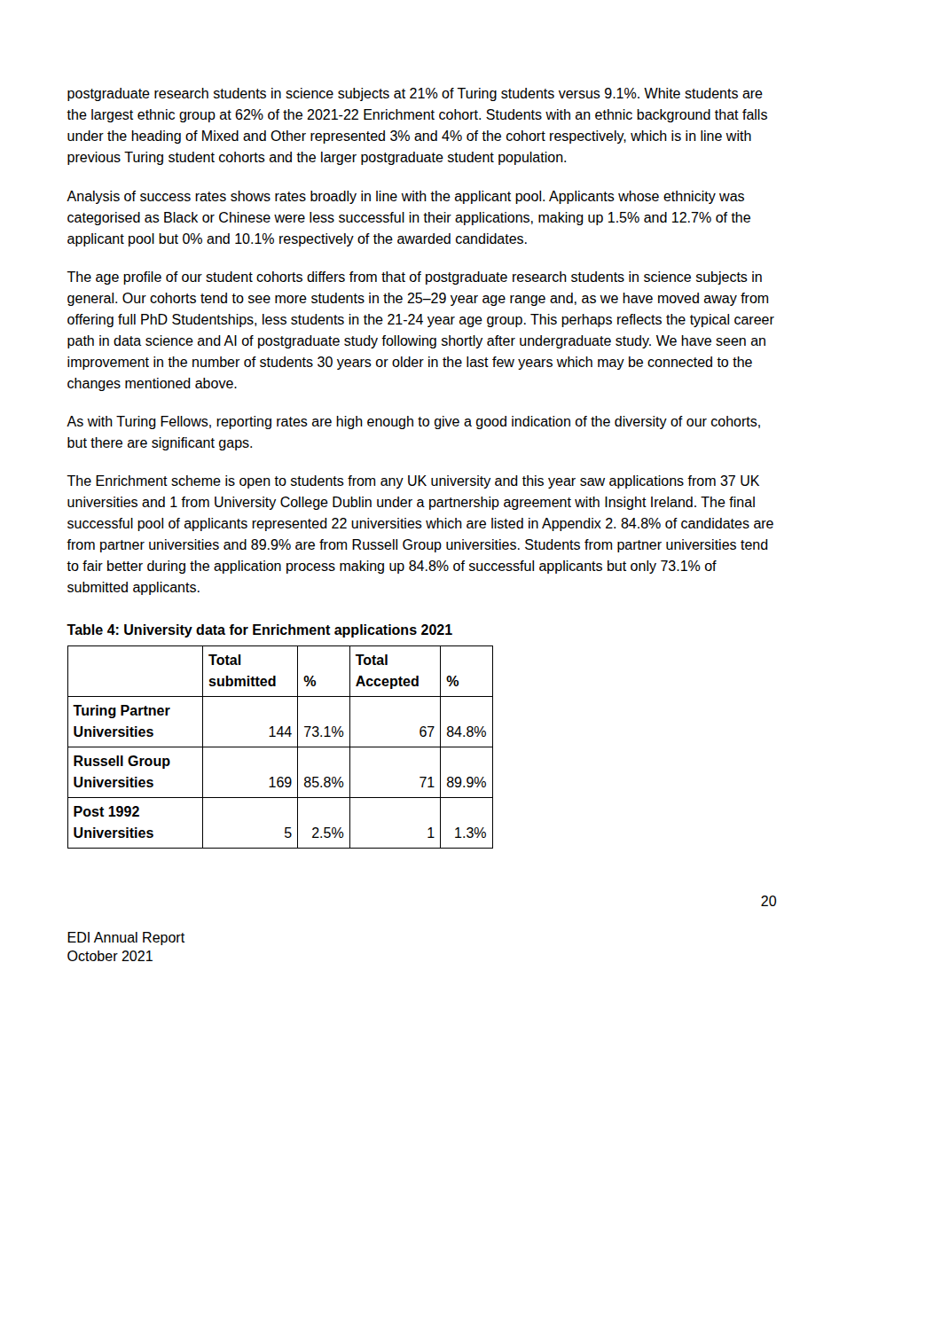postgraduate research students in science subjects at 21% of Turing students versus 9.1%. White students are the largest ethnic group at 62% of the 2021-22 Enrichment cohort. Students with an ethnic background that falls under the heading of Mixed and Other represented 3% and 4% of the cohort respectively, which is in line with previous Turing student cohorts and the larger postgraduate student population.
Analysis of success rates shows rates broadly in line with the applicant pool. Applicants whose ethnicity was categorised as Black or Chinese were less successful in their applications, making up 1.5% and 12.7% of the applicant pool but 0% and 10.1% respectively of the awarded candidates.
The age profile of our student cohorts differs from that of postgraduate research students in science subjects in general. Our cohorts tend to see more students in the 25–29 year age range and, as we have moved away from offering full PhD Studentships, less students in the 21-24 year age group. This perhaps reflects the typical career path in data science and AI of postgraduate study following shortly after undergraduate study. We have seen an improvement in the number of students 30 years or older in the last few years which may be connected to the changes mentioned above.
As with Turing Fellows, reporting rates are high enough to give a good indication of the diversity of our cohorts, but there are significant gaps.
The Enrichment scheme is open to students from any UK university and this year saw applications from 37 UK universities and 1 from University College Dublin under a partnership agreement with Insight Ireland. The final successful pool of applicants represented 22 universities which are listed in Appendix 2. 84.8% of candidates are from partner universities and 89.9% are from Russell Group universities. Students from partner universities tend to fair better during the application process making up 84.8% of successful applicants but only 73.1% of submitted applicants.
Table 4: University data for Enrichment applications 2021
| | Total submitted | % | Total Accepted | % |
| --- | --- | --- | --- | --- |
| Turing Partner Universities | 144 | 73.1% | 67 | 84.8% |
| Russell Group Universities | 169 | 85.8% | 71 | 89.9% |
| Post 1992 Universities | 5 | 2.5% | 1 | 1.3% |
20
EDI Annual Report
October 2021